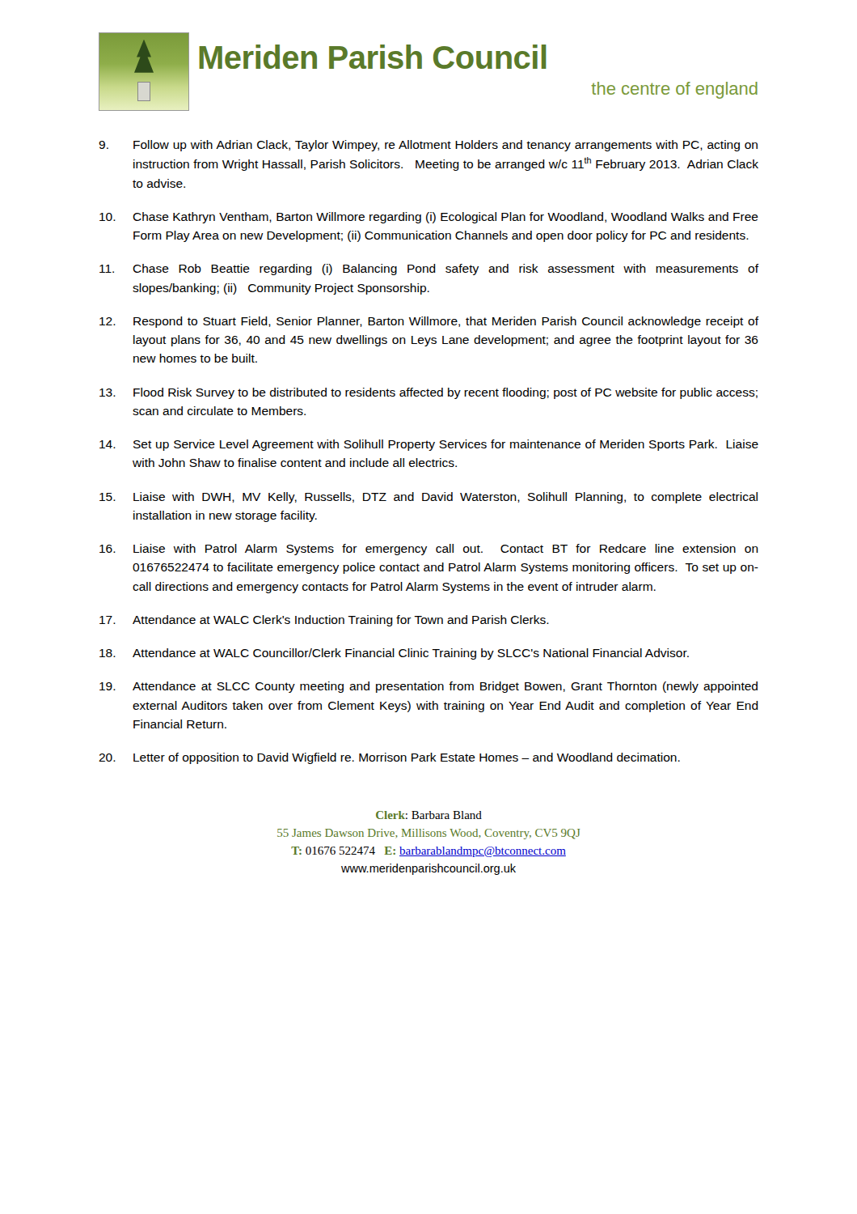Meriden Parish Council
the centre of england
Follow up with Adrian Clack, Taylor Wimpey, re Allotment Holders and tenancy arrangements with PC, acting on instruction from Wright Hassall, Parish Solicitors. Meeting to be arranged w/c 11th February 2013. Adrian Clack to advise.
Chase Kathryn Ventham, Barton Willmore regarding (i) Ecological Plan for Woodland, Woodland Walks and Free Form Play Area on new Development; (ii) Communication Channels and open door policy for PC and residents.
Chase Rob Beattie regarding (i) Balancing Pond safety and risk assessment with measurements of slopes/banking; (ii) Community Project Sponsorship.
Respond to Stuart Field, Senior Planner, Barton Willmore, that Meriden Parish Council acknowledge receipt of layout plans for 36, 40 and 45 new dwellings on Leys Lane development; and agree the footprint layout for 36 new homes to be built.
Flood Risk Survey to be distributed to residents affected by recent flooding; post of PC website for public access; scan and circulate to Members.
Set up Service Level Agreement with Solihull Property Services for maintenance of Meriden Sports Park. Liaise with John Shaw to finalise content and include all electrics.
Liaise with DWH, MV Kelly, Russells, DTZ and David Waterston, Solihull Planning, to complete electrical installation in new storage facility.
Liaise with Patrol Alarm Systems for emergency call out. Contact BT for Redcare line extension on 01676522474 to facilitate emergency police contact and Patrol Alarm Systems monitoring officers. To set up on-call directions and emergency contacts for Patrol Alarm Systems in the event of intruder alarm.
Attendance at WALC Clerk's Induction Training for Town and Parish Clerks.
Attendance at WALC Councillor/Clerk Financial Clinic Training by SLCC's National Financial Advisor.
Attendance at SLCC County meeting and presentation from Bridget Bowen, Grant Thornton (newly appointed external Auditors taken over from Clement Keys) with training on Year End Audit and completion of Year End Financial Return.
Letter of opposition to David Wigfield re. Morrison Park Estate Homes – and Woodland decimation.
Clerk: Barbara Bland
55 James Dawson Drive, Millisons Wood, Coventry, CV5 9QJ
T: 01676 522474 E: barbarablandmpc@btconnect.com
www.meridenparishcouncil.org.uk